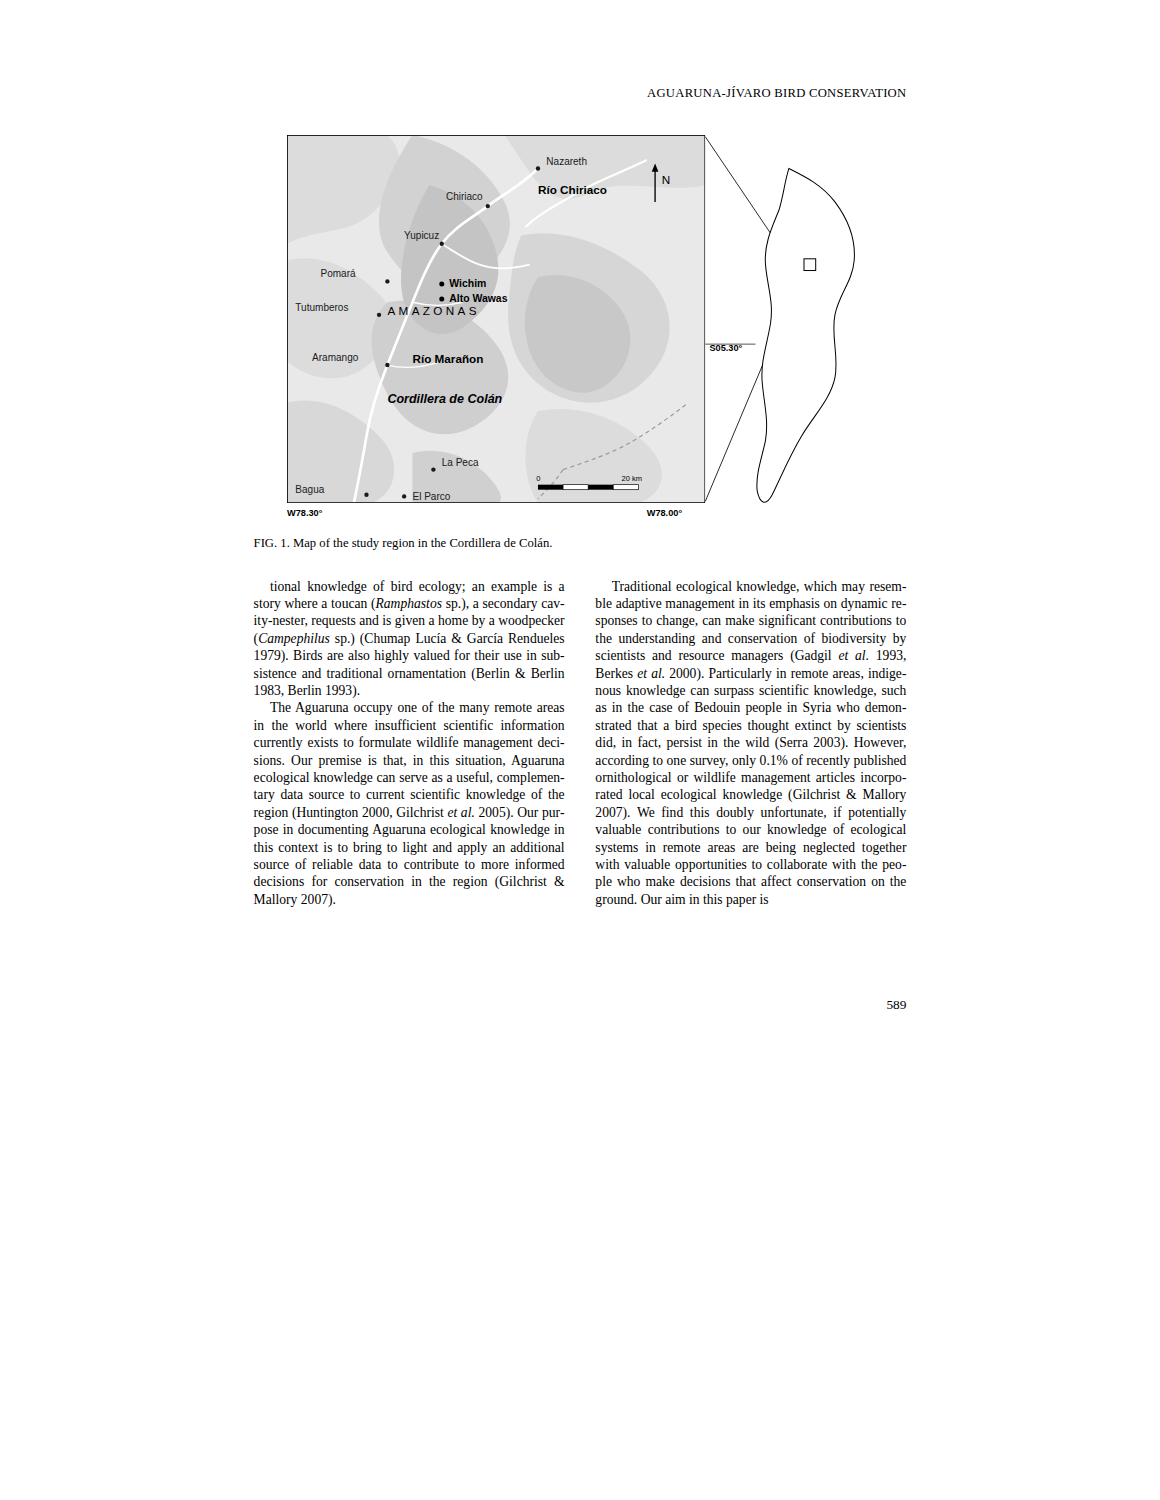AGUARUNA-JÍVARO BIRD CONSERVATION
Nazareth Chiriaco Yupicuz Pomará Tutumberos Aramango La Peca Bagua El Parco Wichim Alto Wawas Río Chiriaco Río Marañon AMAZONAS Cordillera de Colán N 0 20 km W78.30° W78.00° S05.30°
FIG. 1. Map of the study region in the Cordillera de Colán.
tional knowledge of bird ecology; an example is a story where a toucan (Ramphastos sp.), a secondary cavity-nester, requests and is given a home by a woodpecker (Campephilus sp.) (Chumap Lucía & García Rendueles 1979). Birds are also highly valued for their use in subsistence and traditional ornamentation (Berlin & Berlin 1983, Berlin 1993).
The Aguaruna occupy one of the many remote areas in the world where insufficient scientific information currently exists to formulate wildlife management decisions. Our premise is that, in this situation, Aguaruna ecological knowledge can serve as a useful, complementary data source to current scientific knowledge of the region (Huntington 2000, Gilchrist et al. 2005). Our purpose in documenting Aguaruna ecological knowledge in this context is to bring to light and apply an additional source of reliable data to contribute to more informed decisions for conservation in the region (Gilchrist & Mallory 2007).
Traditional ecological knowledge, which may resemble adaptive management in its emphasis on dynamic responses to change, can make significant contributions to the understanding and conservation of biodiversity by scientists and resource managers (Gadgil et al. 1993, Berkes et al. 2000). Particularly in remote areas, indigenous knowledge can surpass scientific knowledge, such as in the case of Bedouin people in Syria who demonstrated that a bird species thought extinct by scientists did, in fact, persist in the wild (Serra 2003). However, according to one survey, only 0.1% of recently published ornithological or wildlife management articles incorporated local ecological knowledge (Gilchrist & Mallory 2007). We find this doubly unfortunate, if potentially valuable contributions to our knowledge of ecological systems in remote areas are being neglected together with valuable opportunities to collaborate with the people who make decisions that affect conservation on the ground. Our aim in this paper is
589